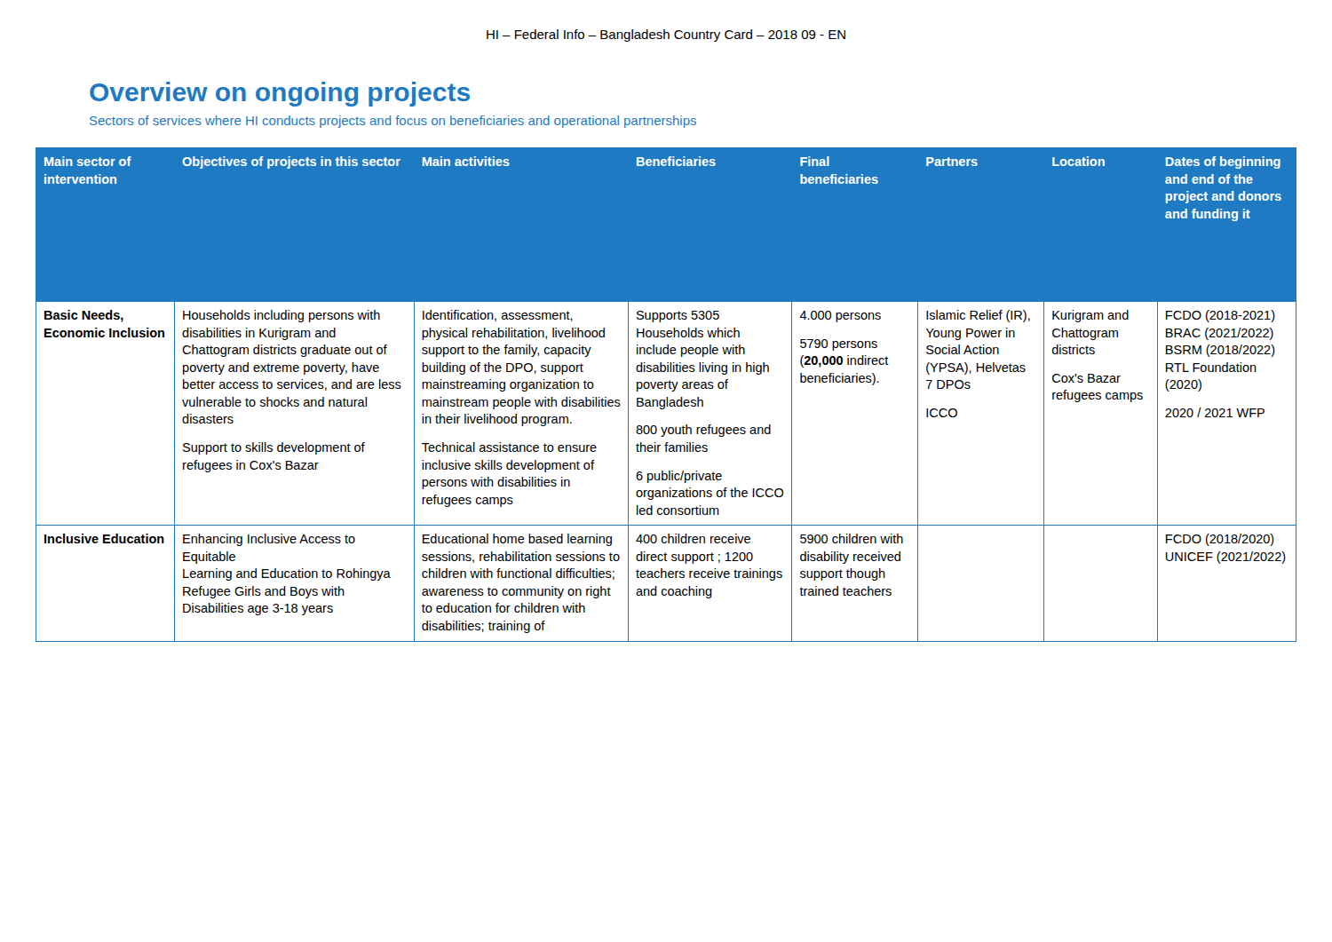HI – Federal Info – Bangladesh Country Card – 2018 09 - EN
Overview on ongoing projects
Sectors of services where HI conducts projects and focus on beneficiaries and operational partnerships
| Main sector of intervention | Objectives of projects in this sector | Main activities | Beneficiaries | Final beneficiaries | Partners | Location | Dates of beginning and end of the project and donors and funding it |
| --- | --- | --- | --- | --- | --- | --- | --- |
| Basic Needs, Economic Inclusion | Households including persons with disabilities in Kurigram and Chattogram districts graduate out of poverty and extreme poverty, have better access to services, and are less vulnerable to shocks and natural disasters Support to skills development of refugees in Cox's Bazar | Identification, assessment, physical rehabilitation, livelihood support to the family, capacity building of the DPO, support mainstreaming organization to mainstream people with disabilities in their livelihood program. Technical assistance to ensure inclusive skills development of persons with disabilities in refugees camps | Supports 5305 Households which include people with disabilities living in high poverty areas of Bangladesh 800 youth refugees and their families 6 public/private organizations of the ICCO led consortium | 4.000 persons 5790 persons ( 20,000 indirect beneficiaries). | Islamic Relief (IR), Young Power in Social Action (YPSA), Helvetas 7 DPOs ICCO | Kurigram and Chattogram districts Cox's Bazar refugees camps | FCDO (2018-2021) BRAC (2021/2022) BSRM (2018/2022) RTL Foundation (2020) 2020 / 2021 WFP |
| Inclusive Education | Enhancing Inclusive Access to Equitable Learning and Education to Rohingya Refugee Girls and Boys with Disabilities age 3-18 years | Educational home based learning sessions, rehabilitation sessions to children with functional difficulties; awareness to community on right to education for children with disabilities; training of | 400 children receive direct support ; 1200 teachers receive trainings and coaching | 5900 children with disability received support though trained teachers | | | FCDO (2018/2020) UNICEF (2021/2022) |